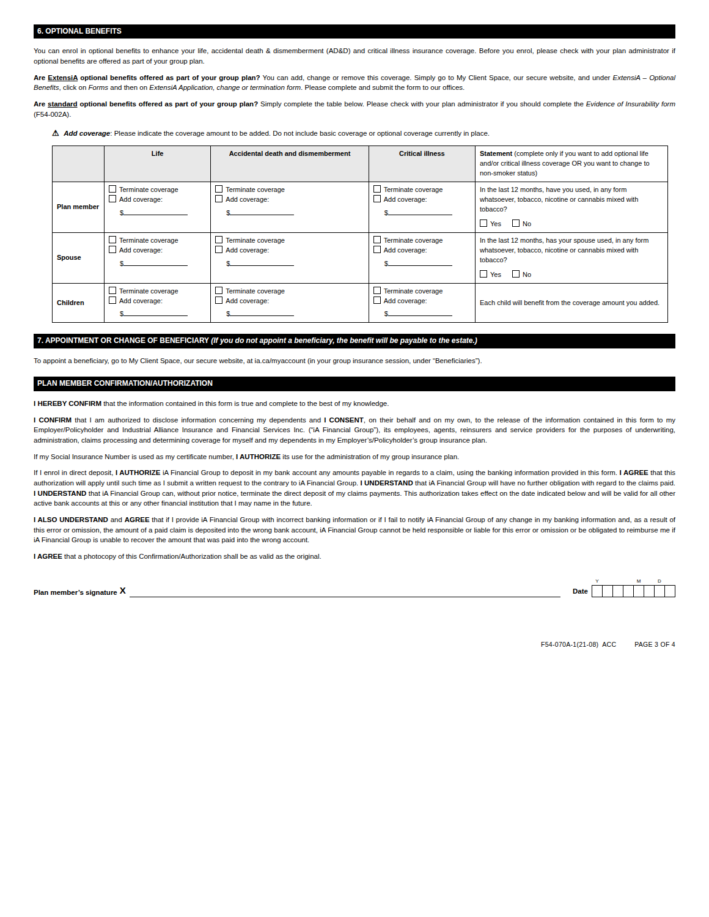6. OPTIONAL BENEFITS
You can enrol in optional benefits to enhance your life, accidental death & dismemberment (AD&D) and critical illness insurance coverage. Before you enrol, please check with your plan administrator if optional benefits are offered as part of your group plan.
Are ExtensiA optional benefits offered as part of your group plan? You can add, change or remove this coverage. Simply go to My Client Space, our secure website, and under ExtensiA – Optional Benefits, click on Forms and then on ExtensiA Application, change or termination form. Please complete and submit the form to our offices.
Are standard optional benefits offered as part of your group plan? Simply complete the table below. Please check with your plan administrator if you should complete the Evidence of Insurability form (F54-002A).
⚠ Add coverage: Please indicate the coverage amount to be added. Do not include basic coverage or optional coverage currently in place.
| | Life | Accidental death and dismemberment | Critical illness | Statement (complete only if you want to add optional life and/or critical illness coverage OR you want to change to non-smoker status) |
| --- | --- | --- | --- | --- |
| Plan member | Terminate coverage Add coverage: $ | Terminate coverage Add coverage: $ | Terminate coverage Add coverage: $ | In the last 12 months, have you used, in any form whatsoever, tobacco, nicotine or cannabis mixed with tobacco? Yes No |
| Spouse | Terminate coverage Add coverage: $ | Terminate coverage Add coverage: $ | Terminate coverage Add coverage: $ | In the last 12 months, has your spouse used, in any form whatsoever, tobacco, nicotine or cannabis mixed with tobacco? Yes No |
| Children | Terminate coverage Add coverage: $ | Terminate coverage Add coverage: $ | Terminate coverage Add coverage: $ | Each child will benefit from the coverage amount you added. |
7. APPOINTMENT OR CHANGE OF BENEFICIARY (If you do not appoint a beneficiary, the benefit will be payable to the estate.)
To appoint a beneficiary, go to My Client Space, our secure website, at ia.ca/myaccount (in your group insurance session, under “Beneficiaries”).
PLAN MEMBER CONFIRMATION/AUTHORIZATION
I HEREBY CONFIRM that the information contained in this form is true and complete to the best of my knowledge.
I CONFIRM that I am authorized to disclose information concerning my dependents and I CONSENT, on their behalf and on my own, to the release of the information contained in this form to my Employer/Policyholder and Industrial Alliance Insurance and Financial Services Inc. (“iA Financial Group”), its employees, agents, reinsurers and service providers for the purposes of underwriting, administration, claims processing and determining coverage for myself and my dependents in my Employer’s/Policyholder’s group insurance plan.
If my Social Insurance Number is used as my certificate number, I AUTHORIZE its use for the administration of my group insurance plan.
If I enrol in direct deposit, I AUTHORIZE iA Financial Group to deposit in my bank account any amounts payable in regards to a claim, using the banking information provided in this form. I AGREE that this authorization will apply until such time as I submit a written request to the contrary to iA Financial Group. I UNDERSTAND that iA Financial Group will have no further obligation with regard to the claims paid. I UNDERSTAND that iA Financial Group can, without prior notice, terminate the direct deposit of my claims payments. This authorization takes effect on the date indicated below and will be valid for all other active bank accounts at this or any other financial institution that I may name in the future.
I ALSO UNDERSTAND and AGREE that if I provide iA Financial Group with incorrect banking information or if I fail to notify iA Financial Group of any change in my banking information and, as a result of this error or omission, the amount of a paid claim is deposited into the wrong bank account, iA Financial Group cannot be held responsible or liable for this error or omission or be obligated to reimburse me if iA Financial Group is unable to recover the amount that was paid into the wrong account.
I AGREE that a photocopy of this Confirmation/Authorization shall be as valid as the original.
Plan member’s signature X
Date
| Y | | | | M | | D | |
F54-070A-1(21-08) ACC PAGE 3 OF 4